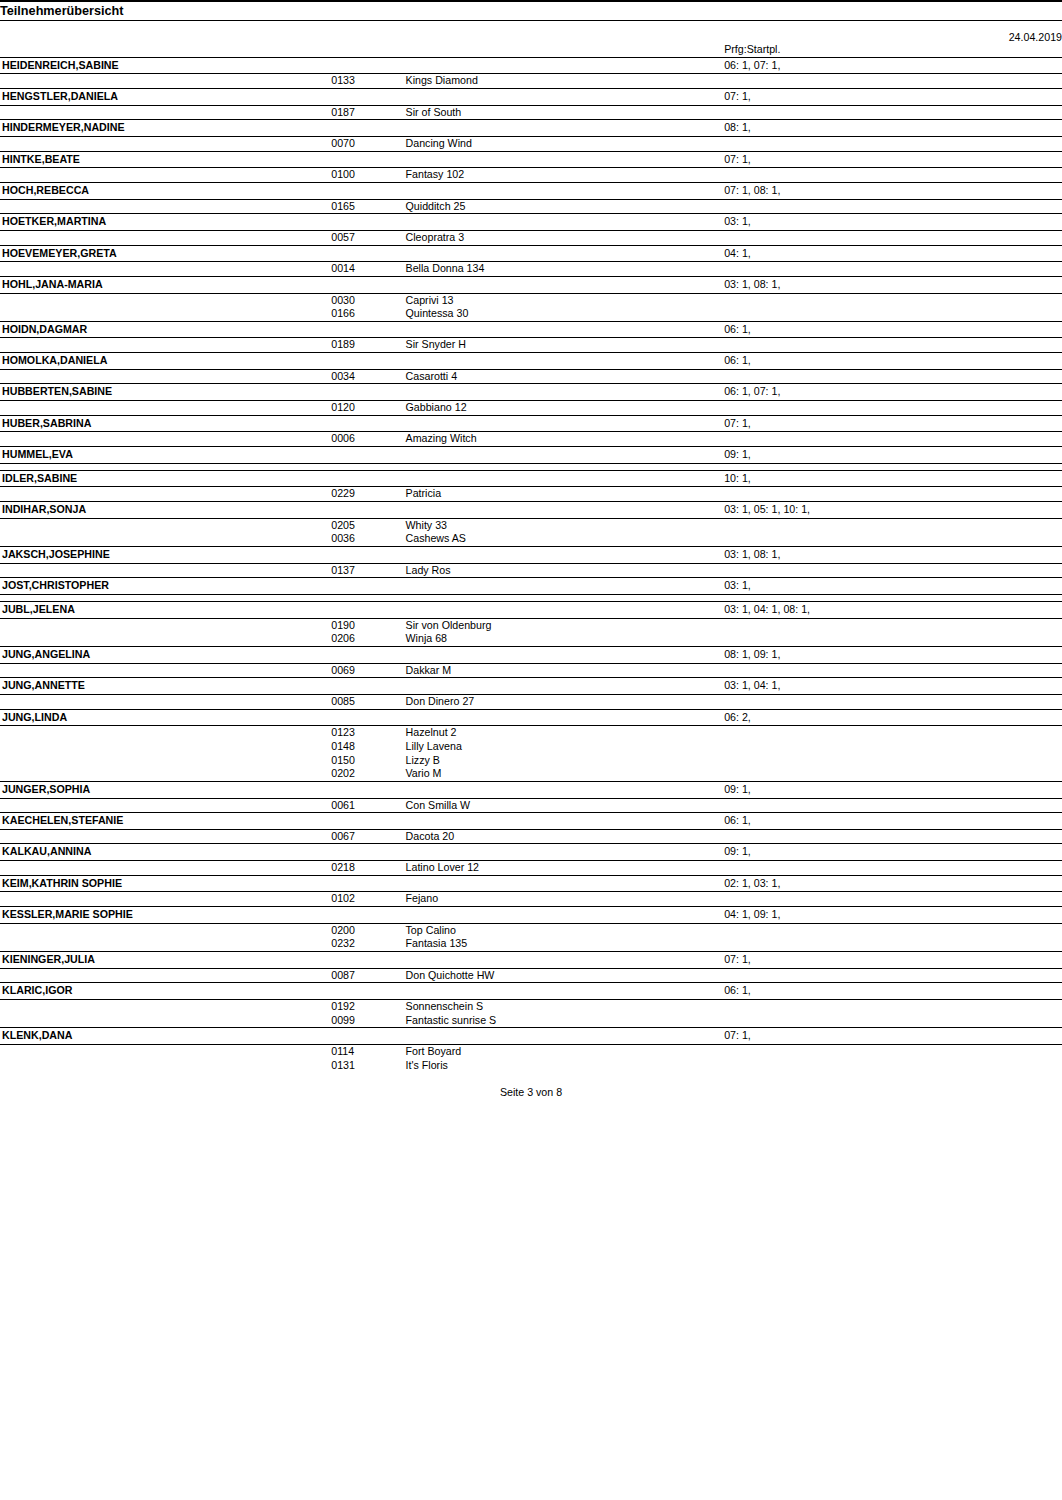Teilnehmerübersicht
24.04.2019
| | Prfg:Startpl. |
| HEIDENREICH,SABINE | | | 06: 1, 07: 1, |
| | 0133 | Kings Diamond | |
| HENGSTLER,DANIELA | | | 07: 1, |
| | 0187 | Sir of South | |
| HINDERMEYER,NADINE | | | 08: 1, |
| | 0070 | Dancing Wind | |
| HINTKE,BEATE | | | 07: 1, |
| | 0100 | Fantasy 102 | |
| HOCH,REBECCA | | | 07: 1, 08: 1, |
| | 0165 | Quidditch 25 | |
| HOETKER,MARTINA | | | 03: 1, |
| | 0057 | Cleopratra 3 | |
| HOEVEMEYER,GRETA | | | 04: 1, |
| | 0014 | Bella Donna 134 | |
| HOHL,JANA-MARIA | | | 03: 1, 08: 1, |
| | 0030 | Caprivi 13 | |
| | 0166 | Quintessa 30 | |
| HOIDN,DAGMAR | | | 06: 1, |
| | 0189 | Sir Snyder H | |
| HOMOLKA,DANIELA | | | 06: 1, |
| | 0034 | Casarotti 4 | |
| HUBBERTEN,SABINE | | | 06: 1, 07: 1, |
| | 0120 | Gabbiano 12 | |
| HUBER,SABRINA | | | 07: 1, |
| | 0006 | Amazing Witch | |
| HUMMEL,EVA | | | 09: 1, |
| IDLER,SABINE | | | 10: 1, |
| | 0229 | Patricia | |
| INDIHAR,SONJA | | | 03: 1, 05: 1, 10: 1, |
| | 0205 | Whity 33 | |
| | 0036 | Cashews AS | |
| JAKSCH,JOSEPHINE | | | 03: 1, 08: 1, |
| | 0137 | Lady Ros | |
| JOST,CHRISTOPHER | | | 03: 1, |
| JUBL,JELENA | | | 03: 1, 04: 1, 08: 1, |
| | 0190 | Sir von Oldenburg | |
| | 0206 | Winja 68 | |
| JUNG,ANGELINA | | | 08: 1, 09: 1, |
| | 0069 | Dakkar M | |
| JUNG,ANNETTE | | | 03: 1, 04: 1, |
| | 0085 | Don Dinero 27 | |
| JUNG,LINDA | | | 06: 2, |
| | 0123 | Hazelnut 2 | |
| | 0148 | Lilly Lavena | |
| | 0150 | Lizzy B | |
| | 0202 | Vario M | |
| JUNGER,SOPHIA | | | 09: 1, |
| | 0061 | Con Smilla W | |
| KAECHELEN,STEFANIE | | | 06: 1, |
| | 0067 | Dacota 20 | |
| KALKAU,ANNINA | | | 09: 1, |
| | 0218 | Latino Lover 12 | |
| KEIM,KATHRIN SOPHIE | | | 02: 1, 03: 1, |
| | 0102 | Fejano | |
| KESSLER,MARIE SOPHIE | | | 04: 1, 09: 1, |
| | 0200 | Top Calino | |
| | 0232 | Fantasia 135 | |
| KIENINGER,JULIA | | | 07: 1, |
| | 0087 | Don Quichotte HW | |
| KLARIC,IGOR | | | 06: 1, |
| | 0192 | Sonnenschein S | |
| | 0099 | Fantastic sunrise S | |
| KLENK,DANA | | | 07: 1, |
| | 0114 | Fort Boyard | |
| | 0131 | It's Floris | |
Seite 3 von 8